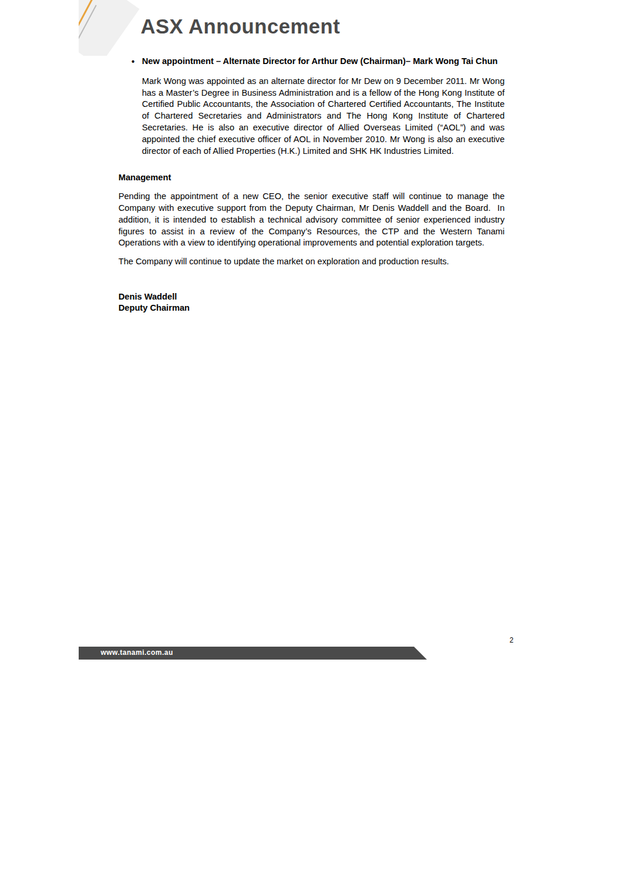ASX Announcement
New appointment – Alternate Director for Arthur Dew (Chairman)– Mark Wong Tai Chun
Mark Wong was appointed as an alternate director for Mr Dew on 9 December 2011. Mr Wong has a Master’s Degree in Business Administration and is a fellow of the Hong Kong Institute of Certified Public Accountants, the Association of Chartered Certified Accountants, The Institute of Chartered Secretaries and Administrators and The Hong Kong Institute of Chartered Secretaries. He is also an executive director of Allied Overseas Limited (“AOL”) and was appointed the chief executive officer of AOL in November 2010. Mr Wong is also an executive director of each of Allied Properties (H.K.) Limited and SHK HK Industries Limited.
Management
Pending the appointment of a new CEO, the senior executive staff will continue to manage the Company with executive support from the Deputy Chairman, Mr Denis Waddell and the Board. In addition, it is intended to establish a technical advisory committee of senior experienced industry figures to assist in a review of the Company’s Resources, the CTP and the Western Tanami Operations with a view to identifying operational improvements and potential exploration targets.
The Company will continue to update the market on exploration and production results.
Denis Waddell
Deputy Chairman
2
www.tanami.com.au